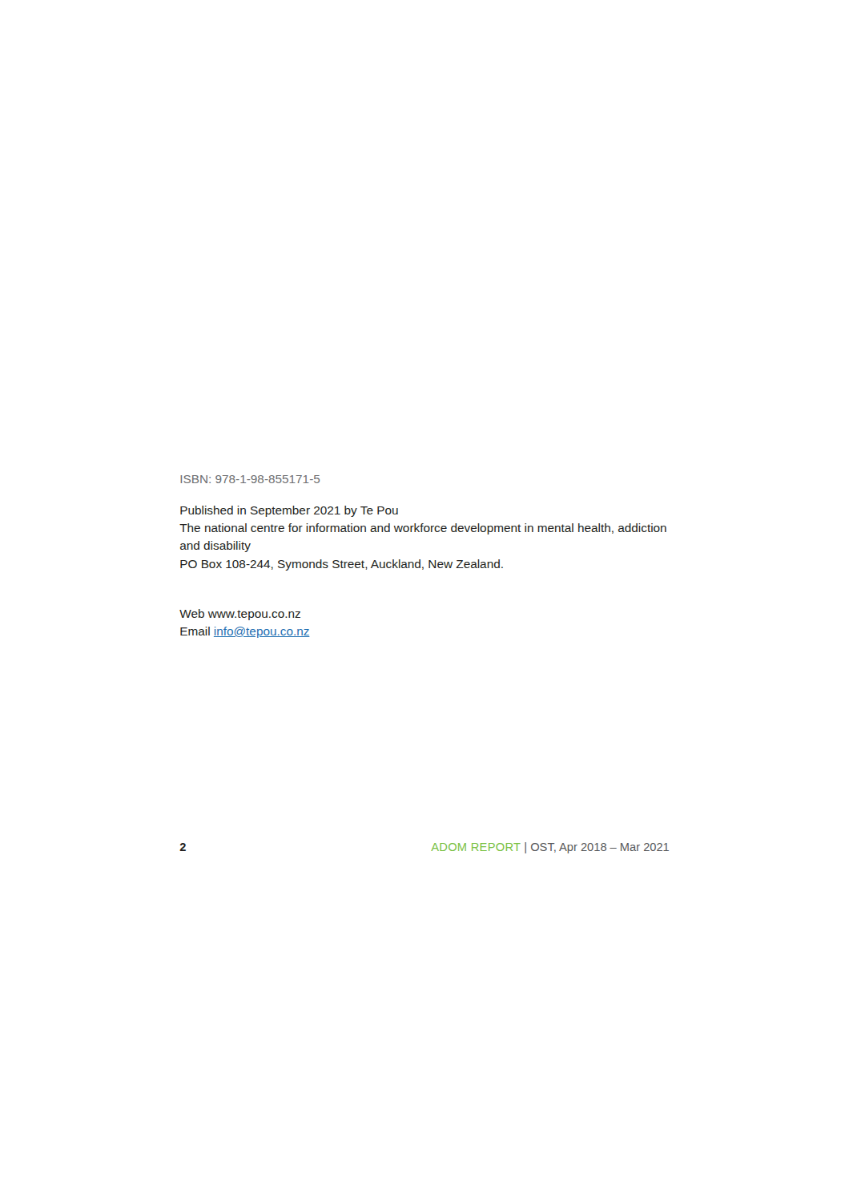ISBN: 978-1-98-855171-5
Published in September 2021 by Te Pou
The national centre for information and workforce development in mental health, addiction and disability
PO Box 108-244, Symonds Street, Auckland, New Zealand.
Web www.tepou.co.nz
Email info@tepou.co.nz
2
ADOM REPORT | OST, Apr 2018 – Mar 2021